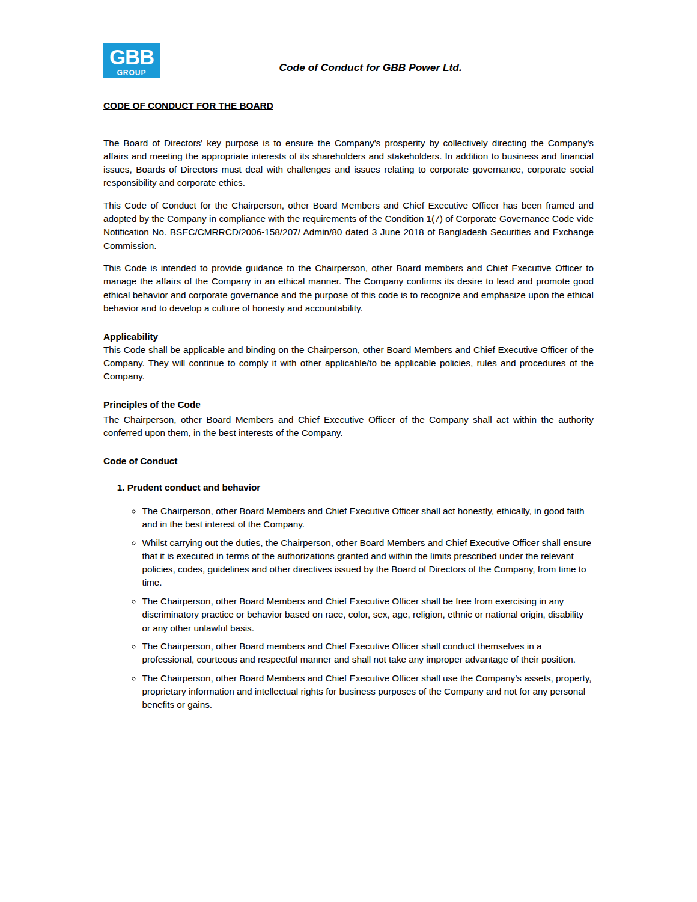GBB GROUP
Code of Conduct for GBB Power Ltd.
CODE OF CONDUCT FOR THE BOARD
The Board of Directors' key purpose is to ensure the Company's prosperity by collectively directing the Company's affairs and meeting the appropriate interests of its shareholders and stakeholders. In addition to business and financial issues, Boards of Directors must deal with challenges and issues relating to corporate governance, corporate social responsibility and corporate ethics.
This Code of Conduct for the Chairperson, other Board Members and Chief Executive Officer has been framed and adopted by the Company in compliance with the requirements of the Condition 1(7) of Corporate Governance Code vide Notification No. BSEC/CMRRCD/2006-158/207/ Admin/80 dated 3 June 2018 of Bangladesh Securities and Exchange Commission.
This Code is intended to provide guidance to the Chairperson, other Board members and Chief Executive Officer to manage the affairs of the Company in an ethical manner. The Company confirms its desire to lead and promote good ethical behavior and corporate governance and the purpose of this code is to recognize and emphasize upon the ethical behavior and to develop a culture of honesty and accountability.
Applicability
This Code shall be applicable and binding on the Chairperson, other Board Members and Chief Executive Officer of the Company. They will continue to comply it with other applicable/to be applicable policies, rules and procedures of the Company.
Principles of the Code
The Chairperson, other Board Members and Chief Executive Officer of the Company shall act within the authority conferred upon them, in the best interests of the Company.
Code of Conduct
Prudent conduct and behavior
The Chairperson, other Board Members and Chief Executive Officer shall act honestly, ethically, in good faith and in the best interest of the Company.
Whilst carrying out the duties, the Chairperson, other Board Members and Chief Executive Officer shall ensure that it is executed in terms of the authorizations granted and within the limits prescribed under the relevant policies, codes, guidelines and other directives issued by the Board of Directors of the Company, from time to time.
The Chairperson, other Board Members and Chief Executive Officer shall be free from exercising in any discriminatory practice or behavior based on race, color, sex, age, religion, ethnic or national origin, disability or any other unlawful basis.
The Chairperson, other Board members and Chief Executive Officer shall conduct themselves in a professional, courteous and respectful manner and shall not take any improper advantage of their position.
The Chairperson, other Board Members and Chief Executive Officer shall use the Company’s assets, property, proprietary information and intellectual rights for business purposes of the Company and not for any personal benefits or gains.